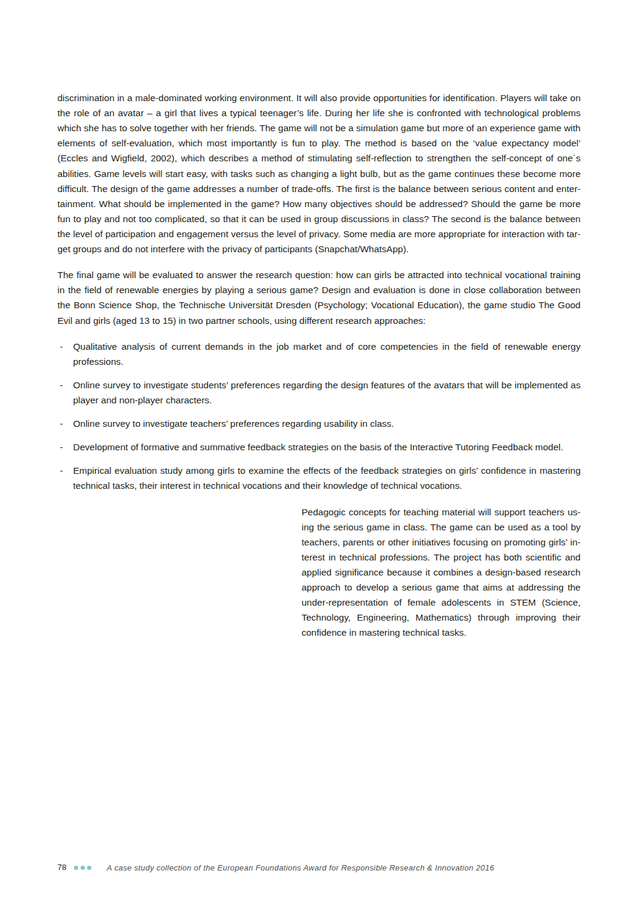discrimination in a male-dominated working environment. It will also provide opportunities for identification. Players will take on the role of an avatar – a girl that lives a typical teenager’s life. During her life she is confronted with technological problems which she has to solve together with her friends. The game will not be a simulation game but more of an experience game with elements of self-evaluation, which most importantly is fun to play. The method is based on the ‘value expectancy model’ (Eccles and Wigfield, 2002), which describes a method of stimulating self-reflection to strengthen the self-concept of one´s abilities. Game levels will start easy, with tasks such as changing a light bulb, but as the game continues these become more difficult. The design of the game addresses a number of trade-offs. The first is the balance between serious content and entertainment. What should be implemented in the game? How many objectives should be addressed? Should the game be more fun to play and not too complicated, so that it can be used in group discussions in class? The second is the balance between the level of participation and engagement versus the level of privacy. Some media are more appropriate for interaction with target groups and do not interfere with the privacy of participants (Snapchat/WhatsApp).
The final game will be evaluated to answer the research question: how can girls be attracted into technical vocational training in the field of renewable energies by playing a serious game? Design and evaluation is done in close collaboration between the Bonn Science Shop, the Technische Universität Dresden (Psychology; Vocational Education), the game studio The Good Evil and girls (aged 13 to 15) in two partner schools, using different research approaches:
Qualitative analysis of current demands in the job market and of core competencies in the field of renewable energy professions.
Online survey to investigate students’ preferences regarding the design features of the avatars that will be implemented as player and non-player characters.
Online survey to investigate teachers’ preferences regarding usability in class.
Development of formative and summative feedback strategies on the basis of the Interactive Tutoring Feedback model.
Empirical evaluation study among girls to examine the effects of the feedback strategies on girls’ confidence in mastering technical tasks, their interest in technical vocations and their knowledge of technical vocations.
Pedagogic concepts for teaching material will support teachers using the serious game in class. The game can be used as a tool by teachers, parents or other initiatives focusing on promoting girls’ interest in technical professions. The project has both scientific and applied significance because it combines a design-based research approach to develop a serious game that aims at addressing the under-representation of female adolescents in STEM (Science, Technology, Engineering, Mathematics) through improving their confidence in mastering technical tasks.
78 A case study collection of the European Foundations Award for Responsible Research & Innovation 2016